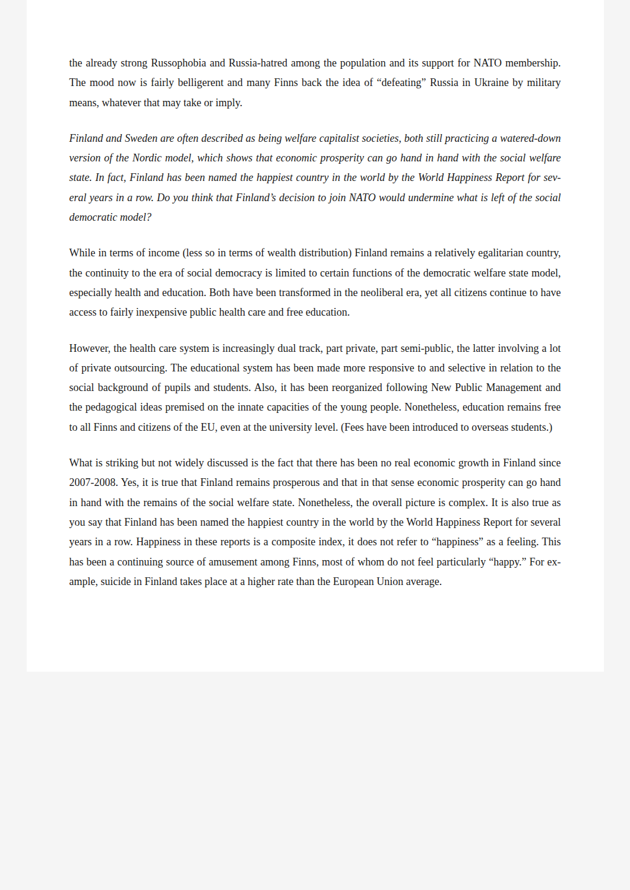the already strong Russophobia and Russia-hatred among the population and its support for NATO membership. The mood now is fairly belligerent and many Finns back the idea of “defeating” Russia in Ukraine by military means, whatever that may take or imply.
Finland and Sweden are often described as being welfare capitalist societies, both still practicing a watered-down version of the Nordic model, which shows that economic prosperity can go hand in hand with the social welfare state. In fact, Finland has been named the happiest country in the world by the World Happiness Report for several years in a row. Do you think that Finland’s decision to join NATO would undermine what is left of the social democratic model?
While in terms of income (less so in terms of wealth distribution) Finland remains a relatively egalitarian country, the continuity to the era of social democracy is limited to certain functions of the democratic welfare state model, especially health and education. Both have been transformed in the neoliberal era, yet all citizens continue to have access to fairly inexpensive public health care and free education.
However, the health care system is increasingly dual track, part private, part semi-public, the latter involving a lot of private outsourcing. The educational system has been made more responsive to and selective in relation to the social background of pupils and students. Also, it has been reorganized following New Public Management and the pedagogical ideas premised on the innate capacities of the young people. Nonetheless, education remains free to all Finns and citizens of the EU, even at the university level. (Fees have been introduced to overseas students.)
What is striking but not widely discussed is the fact that there has been no real economic growth in Finland since 2007-2008. Yes, it is true that Finland remains prosperous and that in that sense economic prosperity can go hand in hand with the remains of the social welfare state. Nonetheless, the overall picture is complex. It is also true as you say that Finland has been named the happiest country in the world by the World Happiness Report for several years in a row. Happiness in these reports is a composite index, it does not refer to “happiness” as a feeling. This has been a continuing source of amusement among Finns, most of whom do not feel particularly “happy.” For example, suicide in Finland takes place at a higher rate than the European Union average.